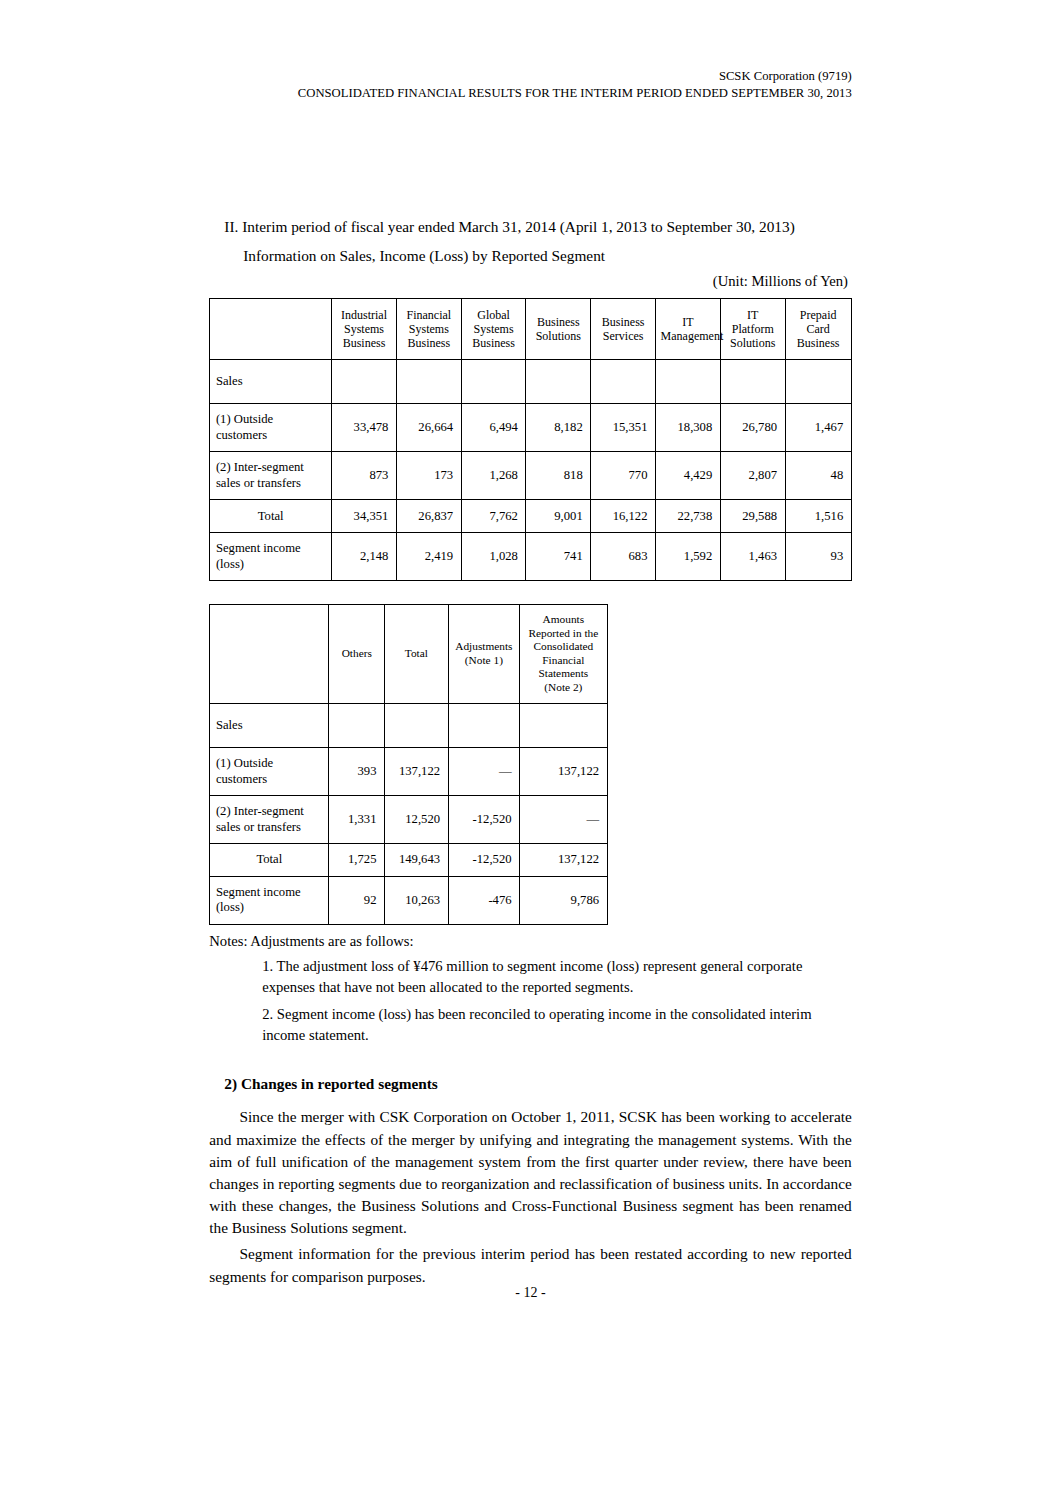SCSK Corporation (9719)
CONSOLIDATED FINANCIAL RESULTS FOR THE INTERIM PERIOD ENDED SEPTEMBER 30, 2013
II. Interim period of fiscal year ended March 31, 2014 (April 1, 2013 to September 30, 2013)
Information on Sales, Income (Loss) by Reported Segment
(Unit: Millions of Yen)
| | Industrial Systems Business | Financial Systems Business | Global Systems Business | Business Solutions | Business Services | IT Management | IT Platform Solutions | Prepaid Card Business |
| --- | --- | --- | --- | --- | --- | --- | --- | --- |
| Sales | | | | | | | | |
| (1) Outside customers | 33,478 | 26,664 | 6,494 | 8,182 | 15,351 | 18,308 | 26,780 | 1,467 |
| (2) Inter-segment sales or transfers | 873 | 173 | 1,268 | 818 | 770 | 4,429 | 2,807 | 48 |
| Total | 34,351 | 26,837 | 7,762 | 9,001 | 16,122 | 22,738 | 29,588 | 1,516 |
| Segment income (loss) | 2,148 | 2,419 | 1,028 | 741 | 683 | 1,592 | 1,463 | 93 |
| | Others | Total | Adjustments (Note 1) | Amounts Reported in the Consolidated Financial Statements (Note 2) |
| --- | --- | --- | --- | --- |
| Sales | | | | |
| (1) Outside customers | 393 | 137,122 | — | 137,122 |
| (2) Inter-segment sales or transfers | 1,331 | 12,520 | -12,520 | — |
| Total | 1,725 | 149,643 | -12,520 | 137,122 |
| Segment income (loss) | 92 | 10,263 | -476 | 9,786 |
Notes: Adjustments are as follows:
1. The adjustment loss of ¥476 million to segment income (loss) represent general corporate expenses that have not been allocated to the reported segments.
2. Segment income (loss) has been reconciled to operating income in the consolidated interim income statement.
2) Changes in reported segments
Since the merger with CSK Corporation on October 1, 2011, SCSK has been working to accelerate and maximize the effects of the merger by unifying and integrating the management systems. With the aim of full unification of the management system from the first quarter under review, there have been changes in reporting segments due to reorganization and reclassification of business units. In accordance with these changes, the Business Solutions and Cross-Functional Business segment has been renamed the Business Solutions segment.
Segment information for the previous interim period has been restated according to new reported segments for comparison purposes.
- 12 -